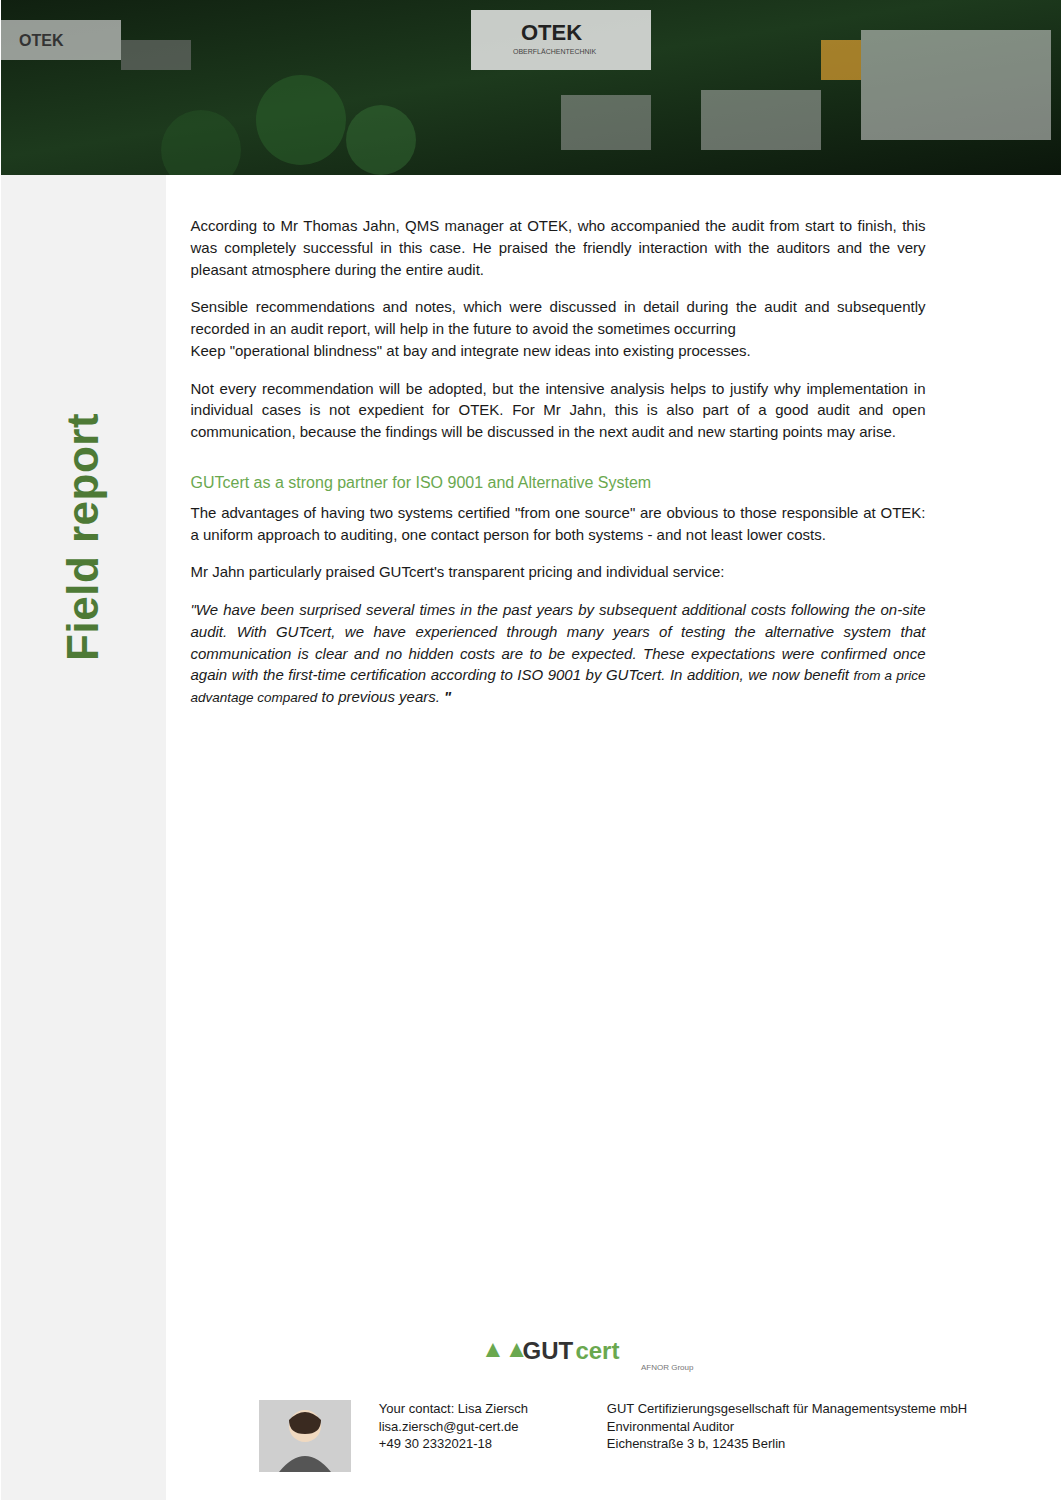Field report
According to Mr Thomas Jahn, QMS manager at OTEK, who accompanied the audit from start to finish, this was completely successful in this case. He praised the friendly interaction with the auditors and the very pleasant atmosphere during the entire audit.
Sensible recommendations and notes, which were discussed in detail during the audit and subsequently recorded in an audit report, will help in the future to avoid the sometimes occurring
Keep "operational blindness" at bay and integrate new ideas into existing processes.
Not every recommendation will be adopted, but the intensive analysis helps to justify why implementation in individual cases is not expedient for OTEK. For Mr Jahn, this is also part of a good audit and open communication, because the findings will be discussed in the next audit and new starting points may arise.
GUTcert as a strong partner for ISO 9001 and Alternative System
The advantages of having two systems certified "from one source" are obvious to those responsible at OTEK: a uniform approach to auditing, one contact person for both systems - and not least lower costs.
Mr Jahn particularly praised GUTcert's transparent pricing and individual service:
"We have been surprised several times in the past years by subsequent additional costs following the on-site audit. With GUTcert, we have experienced through many years of testing the alternative system that communication is clear and no hidden costs are to be expected. These expectations were confirmed once again with the first-time certification according to ISO 9001 by GUTcert. In addition, we now benefit from a price advantage compared to previous years. "
Your contact: Lisa Ziersch
lisa.ziersch@gut-cert.de
+49 30 2332021-18
GUT Certifizierungsgesellschaft für Managementsysteme mbH
Environmental Auditor
Eichenstraße 3 b, 12435 Berlin